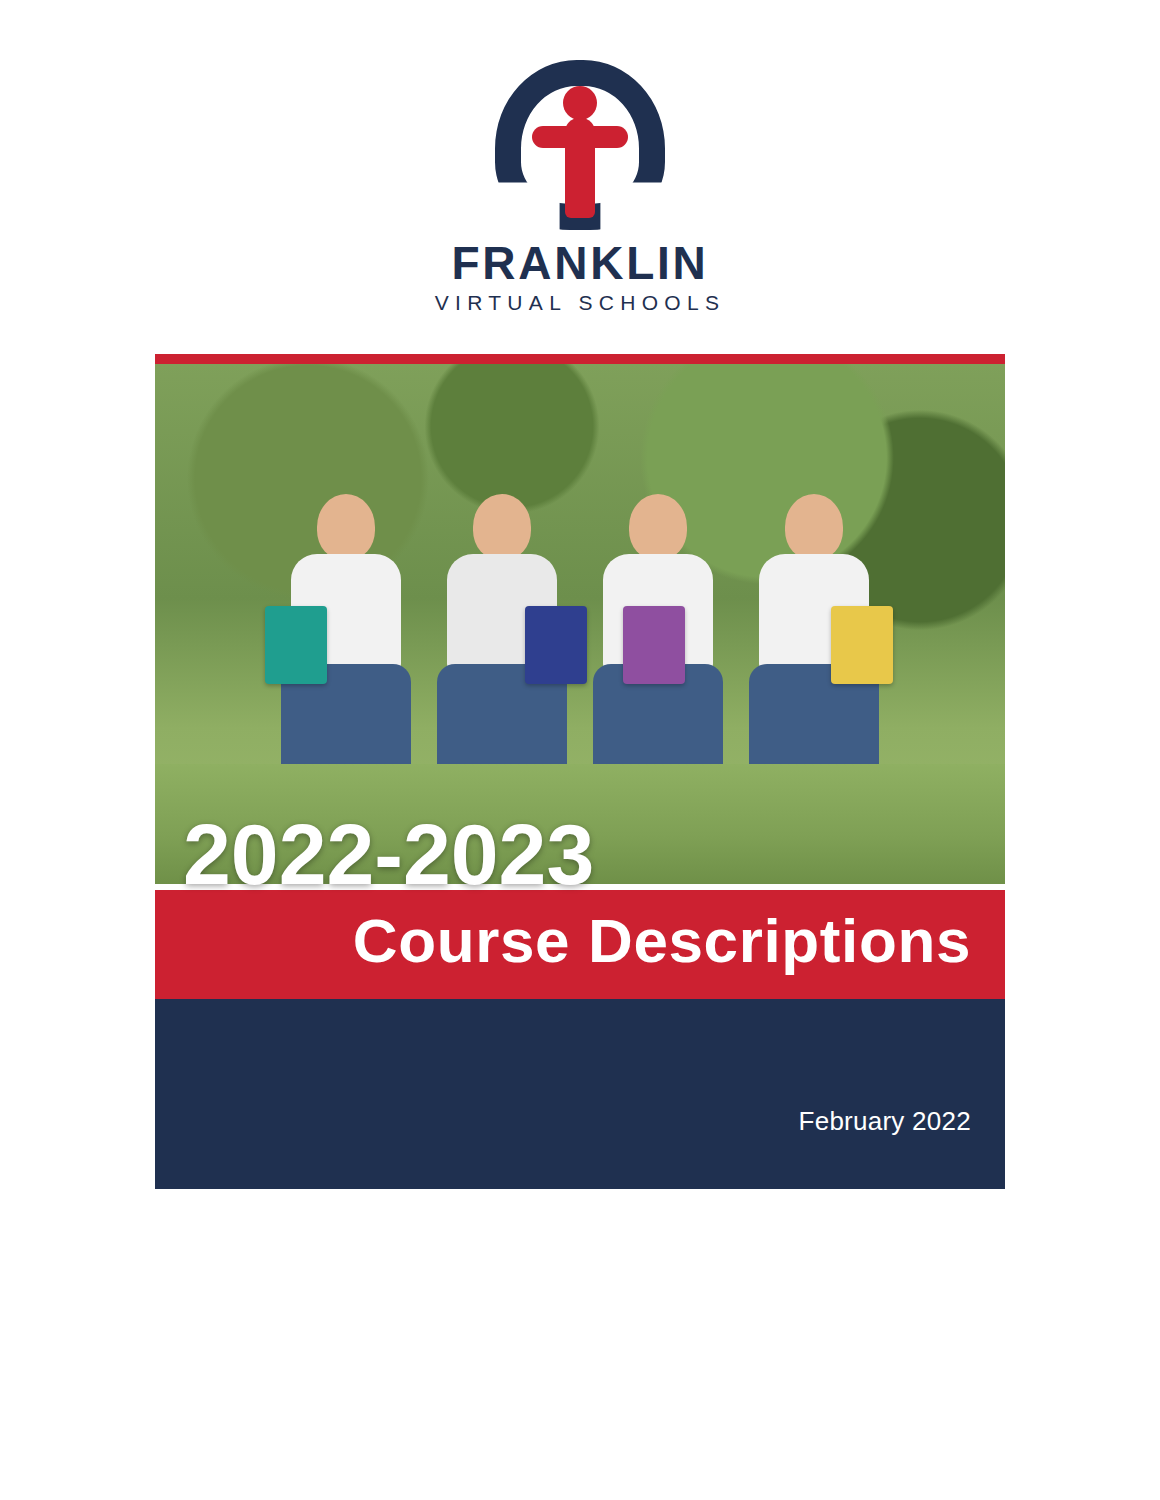FRANKLIN
VIRTUAL SCHOOLS
2022-2023
Course Descriptions
February 2022